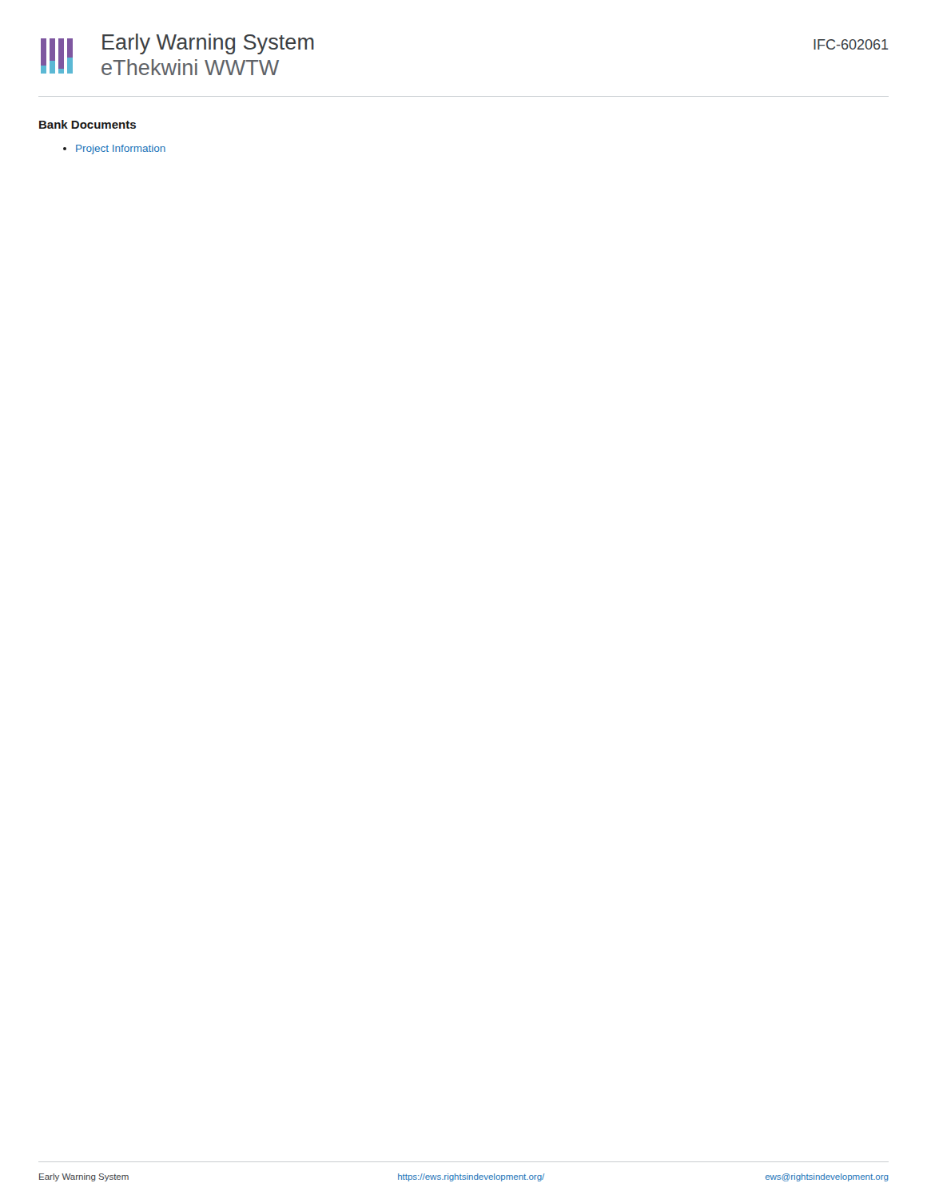Early Warning System eThekwini WWTW
IFC-602061
Bank Documents
Project Information
Early Warning System
https://ews.rightsindevelopment.org/
ews@rightsindevelopment.org